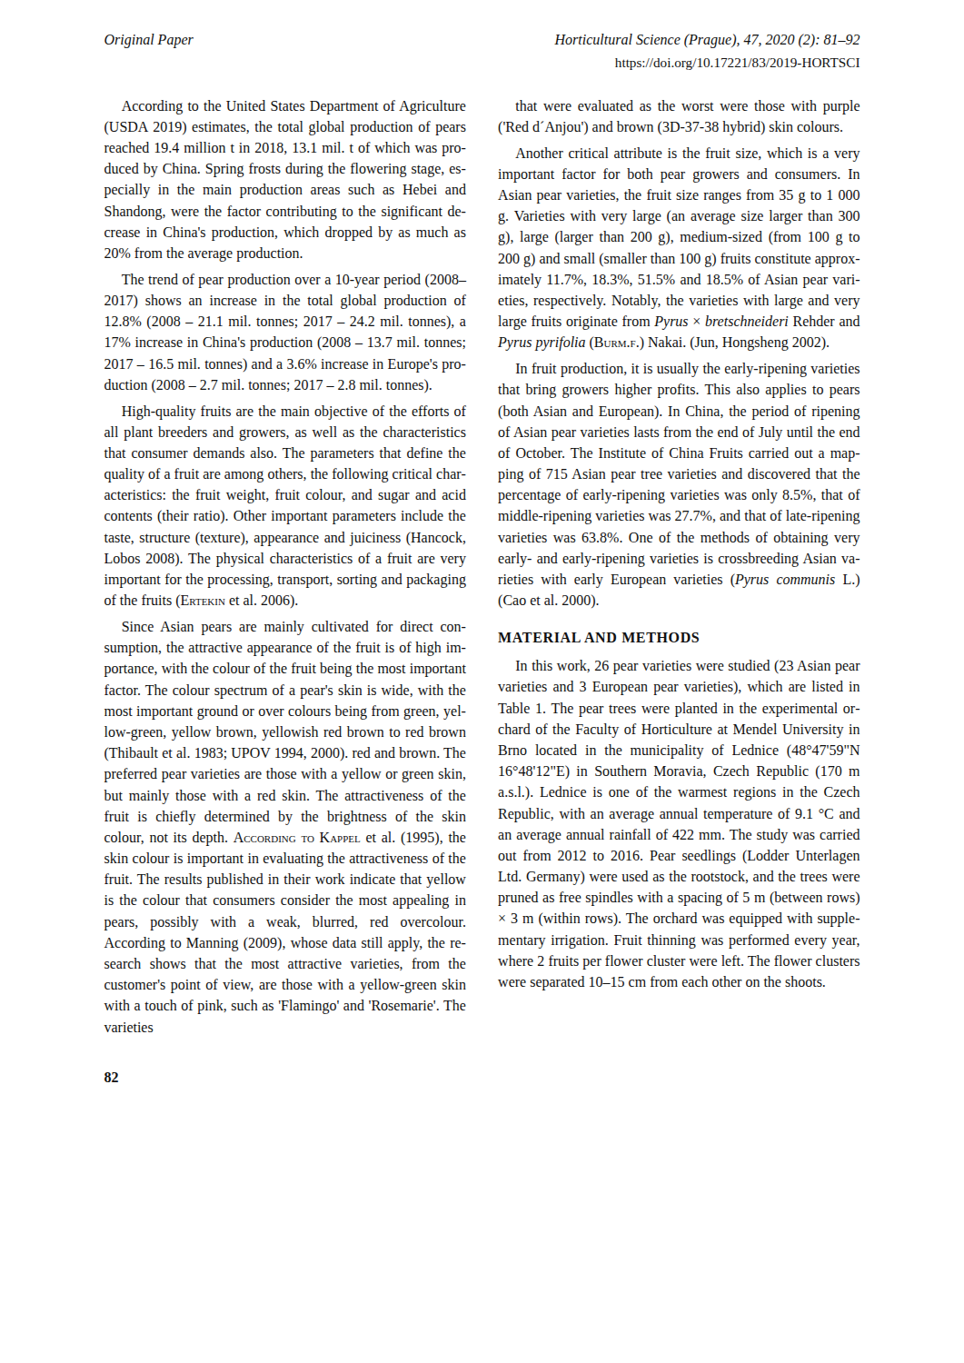Original Paper
Horticultural Science (Prague), 47, 2020 (2): 81–92
https://doi.org/10.17221/83/2019-HORTSCI
According to the United States Department of Agriculture (USDA 2019) estimates, the total global production of pears reached 19.4 million t in 2018, 13.1 mil. t of which was produced by China. Spring frosts during the flowering stage, especially in the main production areas such as Hebei and Shandong, were the factor contributing to the significant decrease in China's production, which dropped by as much as 20% from the average production.
The trend of pear production over a 10-year period (2008–2017) shows an increase in the total global production of 12.8% (2008 – 21.1 mil. tonnes; 2017 – 24.2 mil. tonnes), a 17% increase in China's production (2008 – 13.7 mil. tonnes; 2017 – 16.5 mil. tonnes) and a 3.6% increase in Europe's production (2008 – 2.7 mil. tonnes; 2017 – 2.8 mil. tonnes).
High-quality fruits are the main objective of the efforts of all plant breeders and growers, as well as the characteristics that consumer demands also. The parameters that define the quality of a fruit are among others, the following critical characteristics: the fruit weight, fruit colour, and sugar and acid contents (their ratio). Other important parameters include the taste, structure (texture), appearance and juiciness (Hancock, Lobos 2008). The physical characteristics of a fruit are very important for the processing, transport, sorting and packaging of the fruits (Ertekin et al. 2006).
Since Asian pears are mainly cultivated for direct consumption, the attractive appearance of the fruit is of high importance, with the colour of the fruit being the most important factor. The colour spectrum of a pear's skin is wide, with the most important ground or over colours being from green, yellow-green, yellow brown, yellowish red brown to red brown (Thibault et al. 1983; UPOV 1994, 2000). red and brown. The preferred pear varieties are those with a yellow or green skin, but mainly those with a red skin. The attractiveness of the fruit is chiefly determined by the brightness of the skin colour, not its depth. According to Kappel et al. (1995), the skin colour is important in evaluating the attractiveness of the fruit. The results published in their work indicate that yellow is the colour that consumers consider the most appealing in pears, possibly with a weak, blurred, red overcolour. According to Manning (2009), whose data still apply, the research shows that the most attractive varieties, from the customer's point of view, are those with a yellow-green skin with a touch of pink, such as 'Flamingo' and 'Rosemarie'. The varieties
that were evaluated as the worst were those with purple ('Red d´Anjou') and brown (3D-37-38 hybrid) skin colours.
Another critical attribute is the fruit size, which is a very important factor for both pear growers and consumers. In Asian pear varieties, the fruit size ranges from 35 g to 1 000 g. Varieties with very large (an average size larger than 300 g), large (larger than 200 g), medium-sized (from 100 g to 200 g) and small (smaller than 100 g) fruits constitute approximately 11.7%, 18.3%, 51.5% and 18.5% of Asian pear varieties, respectively. Notably, the varieties with large and very large fruits originate from Pyrus × bretschneideri Rehder and Pyrus pyrifolia (Burm.f.) Nakai. (Jun, Hongsheng 2002).
In fruit production, it is usually the early-ripening varieties that bring growers higher profits. This also applies to pears (both Asian and European). In China, the period of ripening of Asian pear varieties lasts from the end of July until the end of October. The Institute of China Fruits carried out a mapping of 715 Asian pear tree varieties and discovered that the percentage of early-ripening varieties was only 8.5%, that of middle-ripening varieties was 27.7%, and that of late-ripening varieties was 63.8%. One of the methods of obtaining very early- and early-ripening varieties is crossbreeding Asian varieties with early European varieties (Pyrus communis L.) (Cao et al. 2000).
Material and methods
In this work, 26 pear varieties were studied (23 Asian pear varieties and 3 European pear varieties), which are listed in Table 1. The pear trees were planted in the experimental orchard of the Faculty of Horticulture at Mendel University in Brno located in the municipality of Lednice (48°47'59"N 16°48'12"E) in Southern Moravia, Czech Republic (170 m a.s.l.). Lednice is one of the warmest regions in the Czech Republic, with an average annual temperature of 9.1 °C and an average annual rainfall of 422 mm. The study was carried out from 2012 to 2016. Pear seedlings (Lodder Unterlagen Ltd. Germany) were used as the rootstock, and the trees were pruned as free spindles with a spacing of 5 m (between rows) × 3 m (within rows). The orchard was equipped with supplementary irrigation. Fruit thinning was performed every year, where 2 fruits per flower cluster were left. The flower clusters were separated 10–15 cm from each other on the shoots.
82